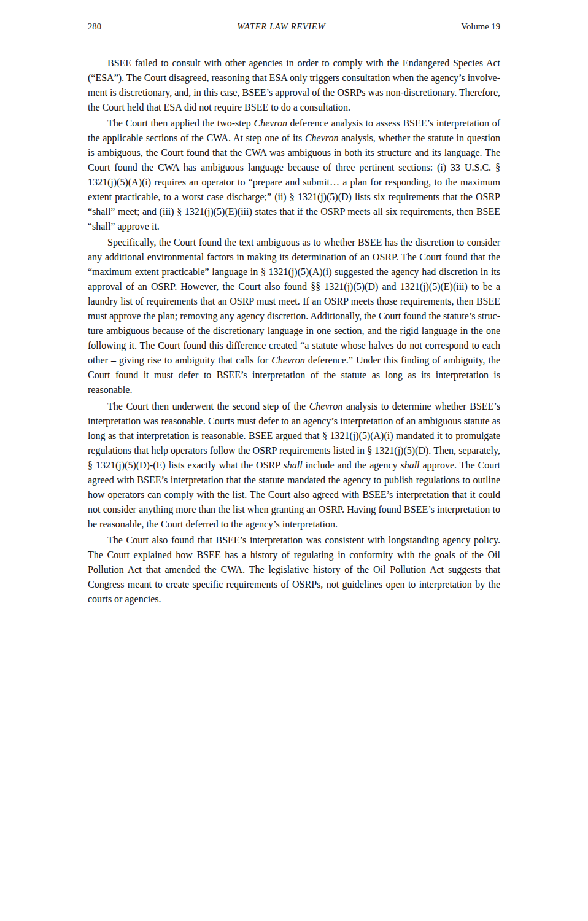280 Water Law Review Volume 19
BSEE failed to consult with other agencies in order to comply with the Endangered Species Act (“ESA”). The Court disagreed, reasoning that ESA only triggers consultation when the agency’s involvement is discretionary, and, in this case, BSEE’s approval of the OSRPs was non-discretionary. Therefore, the Court held that ESA did not require BSEE to do a consultation.
The Court then applied the two-step Chevron deference analysis to assess BSEE’s interpretation of the applicable sections of the CWA. At step one of its Chevron analysis, whether the statute in question is ambiguous, the Court found that the CWA was ambiguous in both its structure and its language. The Court found the CWA has ambiguous language because of three pertinent sections: (i) 33 U.S.C. § 1321(j)(5)(A)(i) requires an operator to “prepare and submit… a plan for responding, to the maximum extent practicable, to a worst case discharge;” (ii) § 1321(j)(5)(D) lists six requirements that the OSRP “shall” meet; and (iii) § 1321(j)(5)(E)(iii) states that if the OSRP meets all six requirements, then BSEE “shall” approve it.
Specifically, the Court found the text ambiguous as to whether BSEE has the discretion to consider any additional environmental factors in making its determination of an OSRP. The Court found that the “maximum extent practicable” language in § 1321(j)(5)(A)(i) suggested the agency had discretion in its approval of an OSRP. However, the Court also found §§ 1321(j)(5)(D) and 1321(j)(5)(E)(iii) to be a laundry list of requirements that an OSRP must meet. If an OSRP meets those requirements, then BSEE must approve the plan; removing any agency discretion. Additionally, the Court found the statute’s structure ambiguous because of the discretionary language in one section, and the rigid language in the one following it. The Court found this difference created “a statute whose halves do not correspond to each other – giving rise to ambiguity that calls for Chevron deference.” Under this finding of ambiguity, the Court found it must defer to BSEE’s interpretation of the statute as long as its interpretation is reasonable.
The Court then underwent the second step of the Chevron analysis to determine whether BSEE’s interpretation was reasonable. Courts must defer to an agency’s interpretation of an ambiguous statute as long as that interpretation is reasonable. BSEE argued that § 1321(j)(5)(A)(i) mandated it to promulgate regulations that help operators follow the OSRP requirements listed in § 1321(j)(5)(D). Then, separately, § 1321(j)(5)(D)-(E) lists exactly what the OSRP shall include and the agency shall approve. The Court agreed with BSEE’s interpretation that the statute mandated the agency to publish regulations to outline how operators can comply with the list. The Court also agreed with BSEE’s interpretation that it could not consider anything more than the list when granting an OSRP. Having found BSEE’s interpretation to be reasonable, the Court deferred to the agency’s interpretation.
The Court also found that BSEE’s interpretation was consistent with longstanding agency policy. The Court explained how BSEE has a history of regulating in conformity with the goals of the Oil Pollution Act that amended the CWA. The legislative history of the Oil Pollution Act suggests that Congress meant to create specific requirements of OSRPs, not guidelines open to interpretation by the courts or agencies.